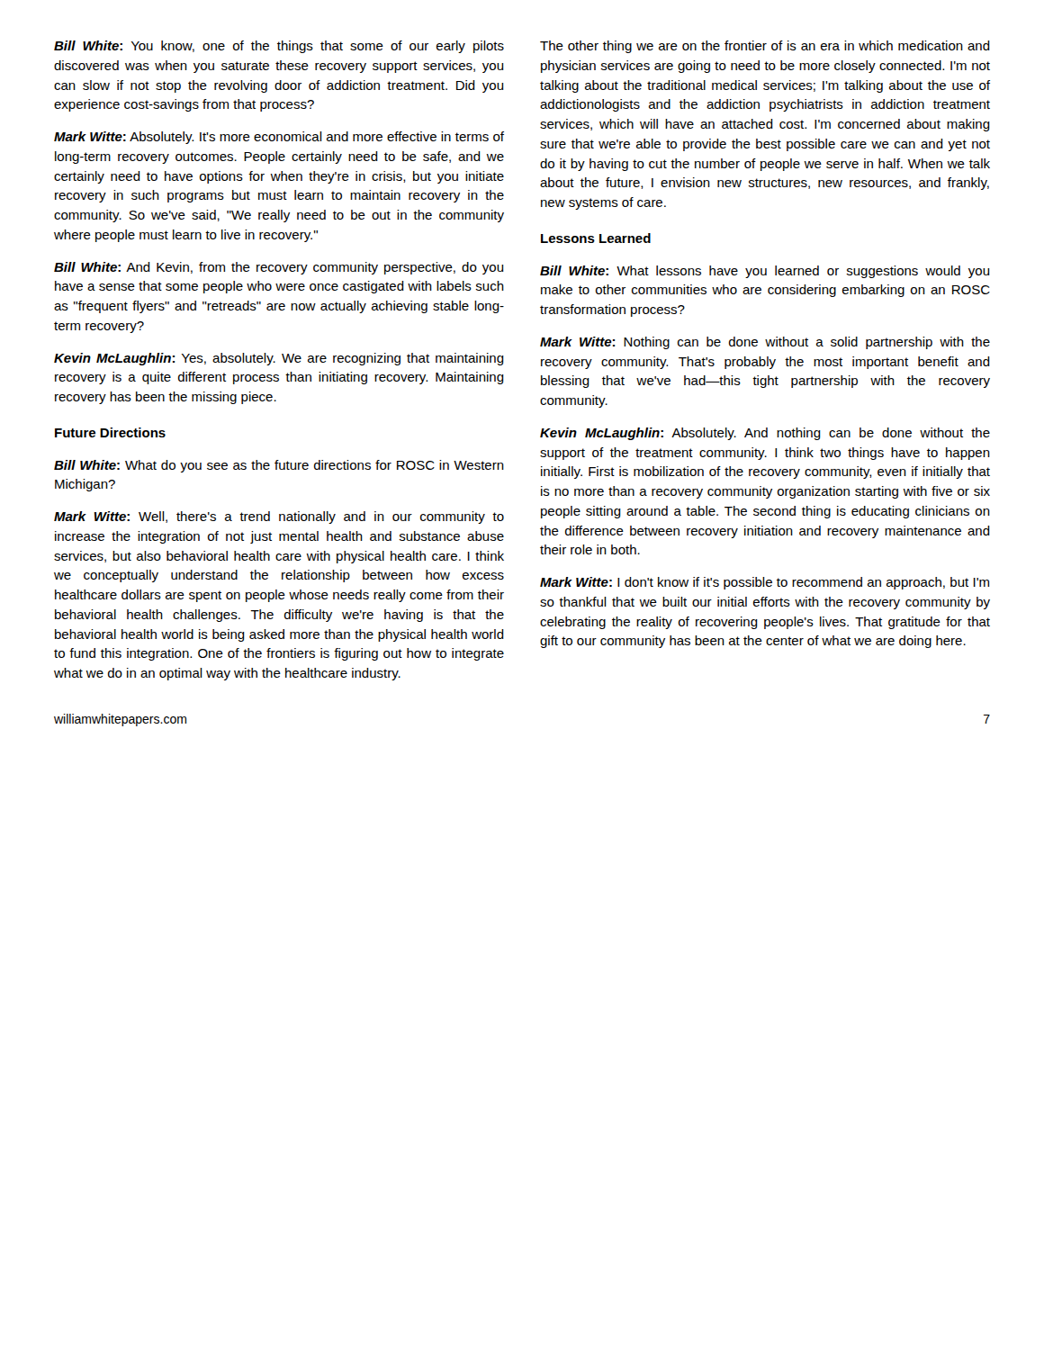Bill White: You know, one of the things that some of our early pilots discovered was when you saturate these recovery support services, you can slow if not stop the revolving door of addiction treatment. Did you experience cost-savings from that process?
Mark Witte: Absolutely. It's more economical and more effective in terms of long-term recovery outcomes. People certainly need to be safe, and we certainly need to have options for when they're in crisis, but you initiate recovery in such programs but must learn to maintain recovery in the community. So we've said, "We really need to be out in the community where people must learn to live in recovery."
Bill White: And Kevin, from the recovery community perspective, do you have a sense that some people who were once castigated with labels such as "frequent flyers" and "retreads" are now actually achieving stable long-term recovery?
Kevin McLaughlin: Yes, absolutely. We are recognizing that maintaining recovery is a quite different process than initiating recovery. Maintaining recovery has been the missing piece.
Future Directions
Bill White: What do you see as the future directions for ROSC in Western Michigan?
Mark Witte: Well, there's a trend nationally and in our community to increase the integration of not just mental health and substance abuse services, but also behavioral health care with physical health care. I think we conceptually understand the relationship between how excess healthcare dollars are spent on people whose needs really come from their behavioral health challenges. The difficulty we're having is that the behavioral health world is being asked more than the physical health world to fund this integration. One of the frontiers is figuring out how to integrate what we do in an optimal way with the healthcare industry.
The other thing we are on the frontier of is an era in which medication and physician services are going to need to be more closely connected. I'm not talking about the traditional medical services; I'm talking about the use of addictionologists and the addiction psychiatrists in addiction treatment services, which will have an attached cost. I'm concerned about making sure that we're able to provide the best possible care we can and yet not do it by having to cut the number of people we serve in half. When we talk about the future, I envision new structures, new resources, and frankly, new systems of care.
Lessons Learned
Bill White: What lessons have you learned or suggestions would you make to other communities who are considering embarking on an ROSC transformation process?
Mark Witte: Nothing can be done without a solid partnership with the recovery community. That's probably the most important benefit and blessing that we've had—this tight partnership with the recovery community.
Kevin McLaughlin: Absolutely. And nothing can be done without the support of the treatment community. I think two things have to happen initially. First is mobilization of the recovery community, even if initially that is no more than a recovery community organization starting with five or six people sitting around a table. The second thing is educating clinicians on the difference between recovery initiation and recovery maintenance and their role in both.
Mark Witte: I don't know if it's possible to recommend an approach, but I'm so thankful that we built our initial efforts with the recovery community by celebrating the reality of recovering people's lives. That gratitude for that gift to our community has been at the center of what we are doing here.
williamwhitepapers.com 7